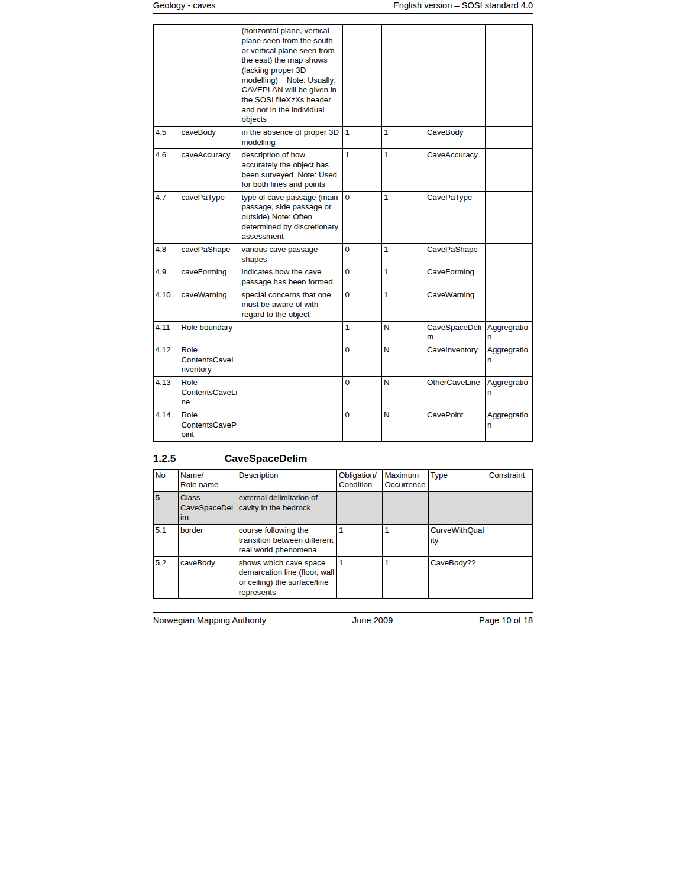Geology - caves
English version – SOSI standard 4.0
| | | (horizontal plane, vertical plane seen from the south or vertical plane seen from the east) the map shows (lacking proper 3D modelling) Note: Usually, CAVEPLAN will be given in the SOSI fileXzXs header and not in the individual objects | | | | |
| 4.5 | caveBody | in the absence of proper 3D modelling | 1 | 1 | CaveBody | |
| 4.6 | caveAccuracy | description of how accurately the object has been surveyed Note: Used for both lines and points | 1 | 1 | CaveAccuracy | |
| 4.7 | cavePaType | type of cave passage (main passage, side passage or outside) Note: Often determined by discretionary assessment | 0 | 1 | CavePaType | |
| 4.8 | cavePaShape | various cave passage shapes | 0 | 1 | CavePaShape | |
| 4.9 | caveForming | indicates how the cave passage has been formed | 0 | 1 | CaveForming | |
| 4.10 | caveWarning | special concerns that one must be aware of with regard to the object | 0 | 1 | CaveWarning | |
| 4.11 | Role boundary | | 1 | N | CaveSpaceDelim | Aggregration |
| 4.12 | Role ContentsCaveInventory | | 0 | N | CaveInventory | Aggregration |
| 4.13 | Role ContentsCaveLine | | 0 | N | OtherCaveLine | Aggregration |
| 4.14 | Role ContentsCavePoint | | 0 | N | CavePoint | Aggregration |
1.2.5 CaveSpaceDelim
| No | Name/ Role name | Description | Obligation/ Condition | Maximum Occurrence | Type | Constraint |
| --- | --- | --- | --- | --- | --- | --- |
| 5 | Class CaveSpaceDelim | external delimitation of cavity in the bedrock | | | | |
| 5.1 | border | course following the transition between different real world phenomena | 1 | 1 | CurveWithQuality | |
| 5.2 | caveBody | shows which cave space demarcation line (floor, wall or ceiling) the surface/line represents | 1 | 1 | CaveBody?? | |
Norwegian Mapping Authority
June 2009
Page 10 of 18